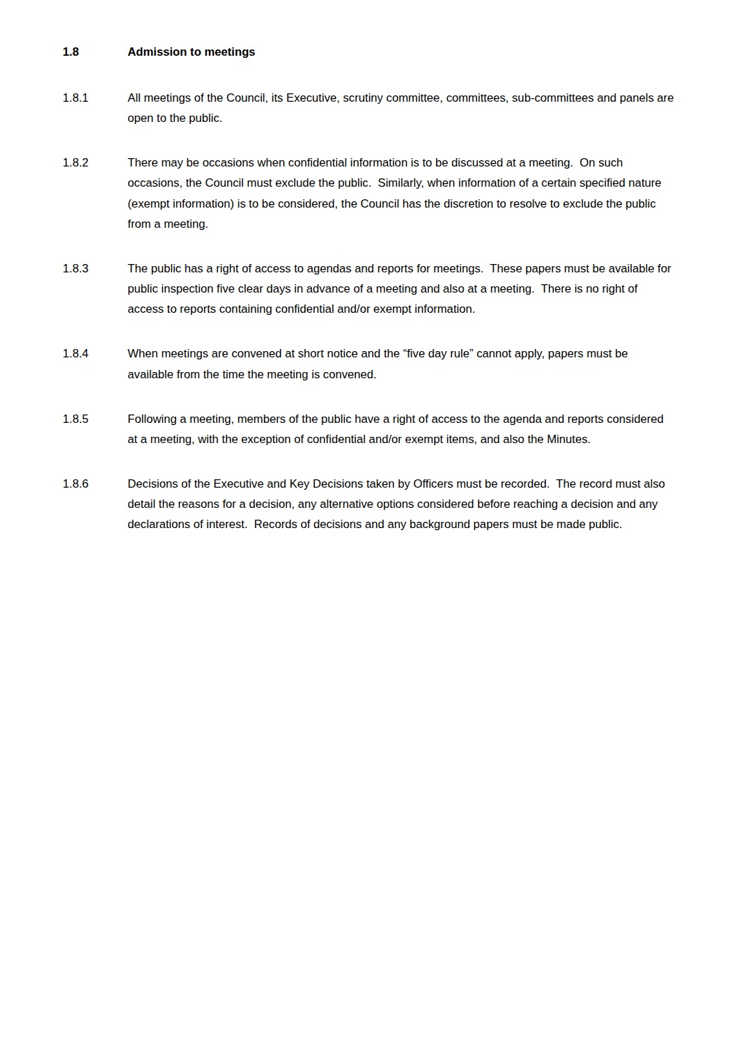1.8 Admission to meetings
1.8.1 All meetings of the Council, its Executive, scrutiny committee, committees, sub-committees and panels are open to the public.
1.8.2 There may be occasions when confidential information is to be discussed at a meeting. On such occasions, the Council must exclude the public. Similarly, when information of a certain specified nature (exempt information) is to be considered, the Council has the discretion to resolve to exclude the public from a meeting.
1.8.3 The public has a right of access to agendas and reports for meetings. These papers must be available for public inspection five clear days in advance of a meeting and also at a meeting. There is no right of access to reports containing confidential and/or exempt information.
1.8.4 When meetings are convened at short notice and the “five day rule” cannot apply, papers must be available from the time the meeting is convened.
1.8.5 Following a meeting, members of the public have a right of access to the agenda and reports considered at a meeting, with the exception of confidential and/or exempt items, and also the Minutes.
1.8.6 Decisions of the Executive and Key Decisions taken by Officers must be recorded. The record must also detail the reasons for a decision, any alternative options considered before reaching a decision and any declarations of interest. Records of decisions and any background papers must be made public.